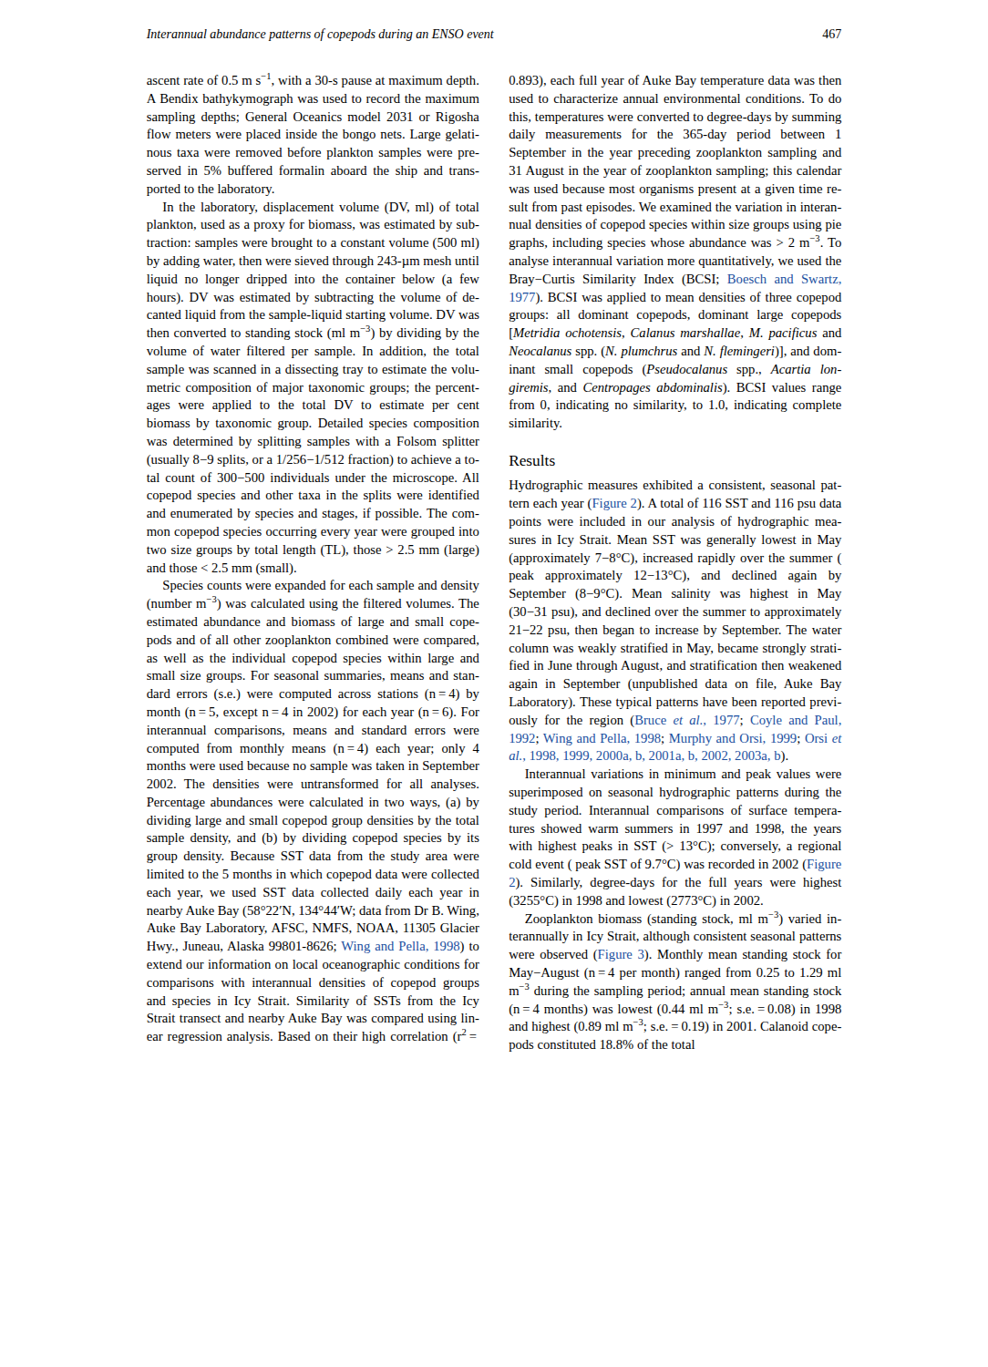Interannual abundance patterns of copepods during an ENSO event 467
ascent rate of 0.5 m s−1, with a 30-s pause at maximum depth. A Bendix bathykymograph was used to record the maximum sampling depths; General Oceanics model 2031 or Rigosha flow meters were placed inside the bongo nets. Large gelatinous taxa were removed before plankton samples were preserved in 5% buffered formalin aboard the ship and transported to the laboratory.
In the laboratory, displacement volume (DV, ml) of total plankton, used as a proxy for biomass, was estimated by subtraction: samples were brought to a constant volume (500 ml) by adding water, then were sieved through 243-µm mesh until liquid no longer dripped into the container below (a few hours). DV was estimated by subtracting the volume of decanted liquid from the sample-liquid starting volume. DV was then converted to standing stock (ml m−3) by dividing by the volume of water filtered per sample. In addition, the total sample was scanned in a dissecting tray to estimate the volumetric composition of major taxonomic groups; the percentages were applied to the total DV to estimate per cent biomass by taxonomic group. Detailed species composition was determined by splitting samples with a Folsom splitter (usually 8−9 splits, or a 1/256−1/512 fraction) to achieve a total count of 300−500 individuals under the microscope. All copepod species and other taxa in the splits were identified and enumerated by species and stages, if possible. The common copepod species occurring every year were grouped into two size groups by total length (TL), those > 2.5 mm (large) and those < 2.5 mm (small).
Species counts were expanded for each sample and density (number m−3) was calculated using the filtered volumes. The estimated abundance and biomass of large and small copepods and of all other zooplankton combined were compared, as well as the individual copepod species within large and small size groups. For seasonal summaries, means and standard errors (s.e.) were computed across stations (n = 4) by month (n = 5, except n = 4 in 2002) for each year (n = 6). For interannual comparisons, means and standard errors were computed from monthly means (n = 4) each year; only 4 months were used because no sample was taken in September 2002. The densities were untransformed for all analyses. Percentage abundances were calculated in two ways, (a) by dividing large and small copepod group densities by the total sample density, and (b) by dividing copepod species by its group density. Because SST data from the study area were limited to the 5 months in which copepod data were collected each year, we used SST data collected daily each year in nearby Auke Bay (58°22′N, 134°44′W; data from Dr B. Wing, Auke Bay Laboratory, AFSC, NMFS, NOAA, 11305 Glacier Hwy., Juneau, Alaska 99801-8626; Wing and Pella, 1998) to extend our information on local oceanographic conditions for comparisons with interannual densities of copepod groups and species in Icy Strait. Similarity of SSTs from the Icy Strait transect and nearby Auke Bay was compared using linear regression analysis. Based on their high correlation (r2 = 0.893), each full year of Auke Bay temperature data was then used to characterize annual environmental conditions. To do this, temperatures were converted to degree-days by summing daily measurements for the 365-day period between 1 September in the year preceding zooplankton sampling and 31 August in the year of zooplankton sampling; this calendar was used because most organisms present at a given time result from past episodes. We examined the variation in interannual densities of copepod species within size groups using pie graphs, including species whose abundance was > 2 m−3. To analyse interannual variation more quantitatively, we used the Bray−Curtis Similarity Index (BCSI; Boesch and Swartz, 1977). BCSI was applied to mean densities of three copepod groups: all dominant copepods, dominant large copepods [Metridia ochotensis, Calanus marshallae, M. pacificus and Neocalanus spp. (N. plumchrus and N. flemingeri)], and dominant small copepods (Pseudocalanus spp., Acartia longiremis, and Centropages abdominalis). BCSI values range from 0, indicating no similarity, to 1.0, indicating complete similarity.
Results
Hydrographic measures exhibited a consistent, seasonal pattern each year (Figure 2). A total of 116 SST and 116 psu data points were included in our analysis of hydrographic measures in Icy Strait. Mean SST was generally lowest in May (approximately 7−8°C), increased rapidly over the summer ( peak approximately 12−13°C), and declined again by September (8−9°C). Mean salinity was highest in May (30−31 psu), and declined over the summer to approximately 21−22 psu, then began to increase by September. The water column was weakly stratified in May, became strongly stratified in June through August, and stratification then weakened again in September (unpublished data on file, Auke Bay Laboratory). These typical patterns have been reported previously for the region (Bruce et al., 1977; Coyle and Paul, 1992; Wing and Pella, 1998; Murphy and Orsi, 1999; Orsi et al., 1998, 1999, 2000a, b, 2001a, b, 2002, 2003a, b).
Interannual variations in minimum and peak values were superimposed on seasonal hydrographic patterns during the study period. Interannual comparisons of surface temperatures showed warm summers in 1997 and 1998, the years with highest peaks in SST (> 13°C); conversely, a regional cold event ( peak SST of 9.7°C) was recorded in 2002 (Figure 2). Similarly, degree-days for the full years were highest (3255°C) in 1998 and lowest (2773°C) in 2002.
Zooplankton biomass (standing stock, ml m−3) varied interannually in Icy Strait, although consistent seasonal patterns were observed (Figure 3). Monthly mean standing stock for May−August (n = 4 per month) ranged from 0.25 to 1.29 ml m−3 during the sampling period; annual mean standing stock (n = 4 months) was lowest (0.44 ml m−3; s.e. = 0.08) in 1998 and highest (0.89 ml m−3; s.e. = 0.19) in 2001. Calanoid copepods constituted 18.8% of the total